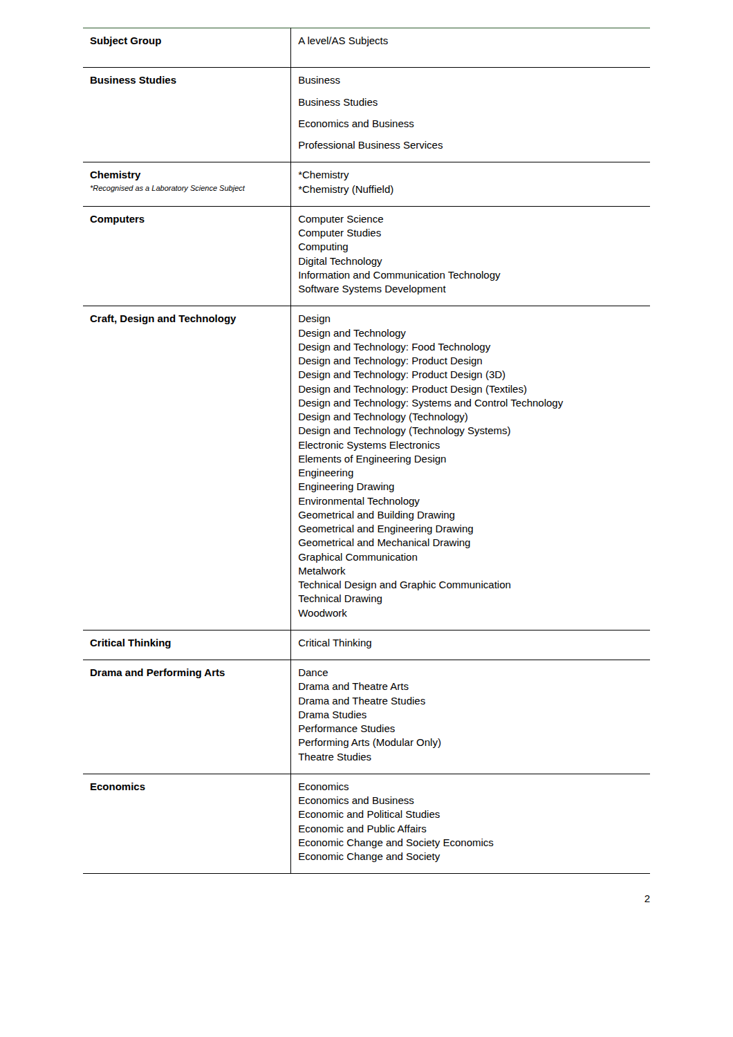| Subject Group | A level/AS Subjects |
| Business Studies | Business Business Studies Economics and Business Professional Business Services |
| Chemistry *Recognised as a Laboratory Science Subject | *Chemistry *Chemistry (Nuffield) |
| Computers | Computer Science Computer Studies Computing Digital Technology Information and Communication Technology Software Systems Development |
| Craft, Design and Technology | Design Design and Technology Design and Technology: Food Technology Design and Technology: Product Design Design and Technology: Product Design (3D) Design and Technology: Product Design (Textiles) Design and Technology: Systems and Control Technology Design and Technology (Technology) Design and Technology (Technology Systems) Electronic Systems Electronics Elements of Engineering Design Engineering Engineering Drawing Environmental Technology Geometrical and Building Drawing Geometrical and Engineering Drawing Geometrical and Mechanical Drawing Graphical Communication Metalwork Technical Design and Graphic Communication Technical Drawing Woodwork |
| Critical Thinking | Critical Thinking |
| Drama and Performing Arts | Dance Drama and Theatre Arts Drama and Theatre Studies Drama Studies Performance Studies Performing Arts (Modular Only) Theatre Studies |
| Economics | Economics Economics and Business Economic and Political Studies Economic and Public Affairs Economic Change and Society Economics Economic Change and Society |
2